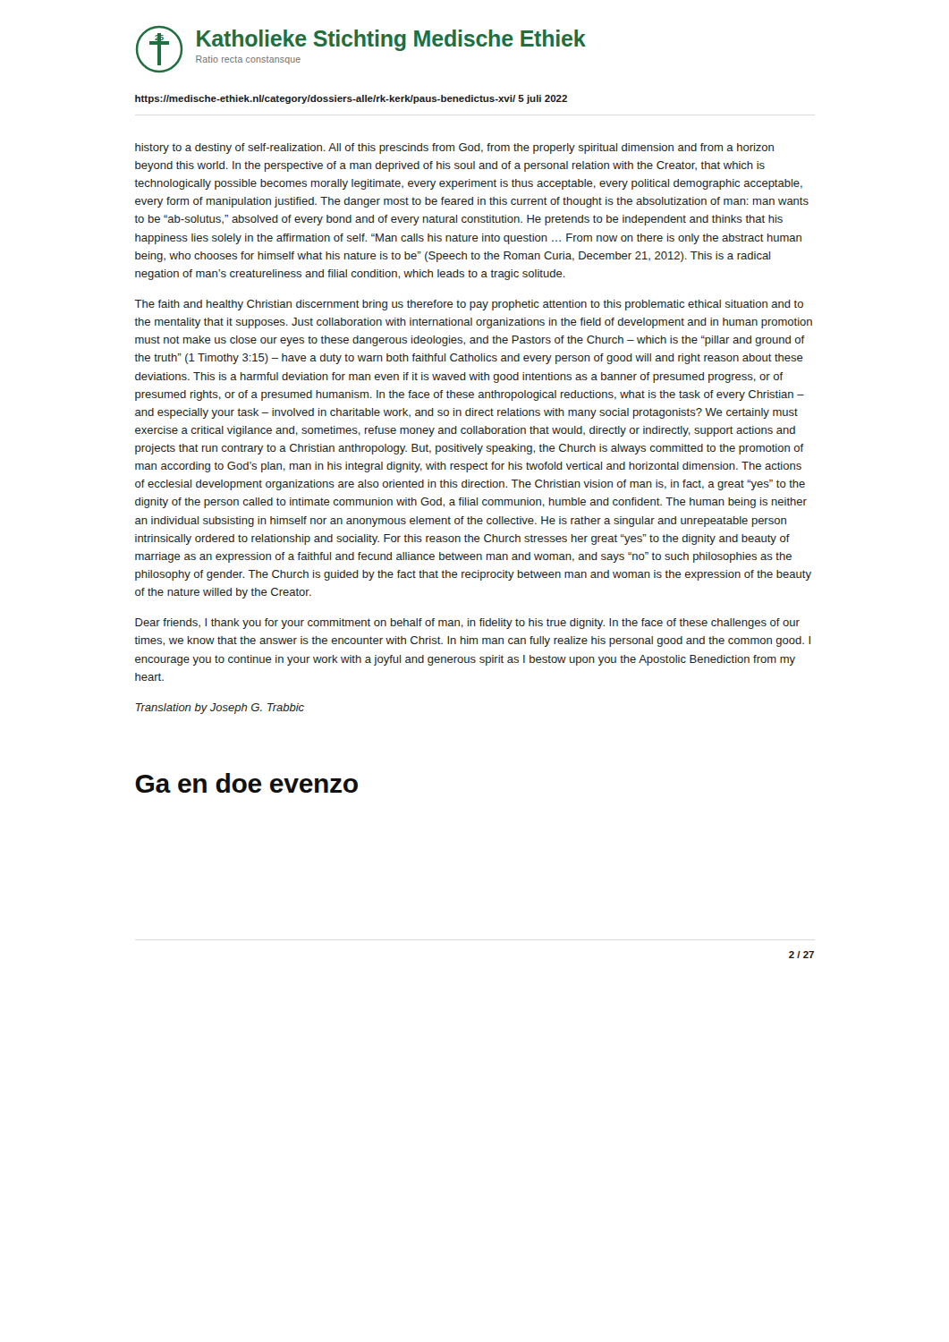25
Katholieke Stichting Medische Ethiek
Ratio recta constansque
https://medische-ethiek.nl/category/dossiers-alle/rk-kerk/paus-benedictus-xvi/ 5 juli 2022
history to a destiny of self-realization. All of this prescinds from God, from the properly spiritual dimension and from a horizon beyond this world. In the perspective of a man deprived of his soul and of a personal relation with the Creator, that which is technologically possible becomes morally legitimate, every experiment is thus acceptable, every political demographic acceptable, every form of manipulation justified. The danger most to be feared in this current of thought is the absolutization of man: man wants to be “ab-solutus,” absolved of every bond and of every natural constitution. He pretends to be independent and thinks that his happiness lies solely in the affirmation of self. “Man calls his nature into question … From now on there is only the abstract human being, who chooses for himself what his nature is to be” (Speech to the Roman Curia, December 21, 2012). This is a radical negation of man’s creatureliness and filial condition, which leads to a tragic solitude.
The faith and healthy Christian discernment bring us therefore to pay prophetic attention to this problematic ethical situation and to the mentality that it supposes. Just collaboration with international organizations in the field of development and in human promotion must not make us close our eyes to these dangerous ideologies, and the Pastors of the Church – which is the “pillar and ground of the truth” (1 Timothy 3:15) – have a duty to warn both faithful Catholics and every person of good will and right reason about these deviations. This is a harmful deviation for man even if it is waved with good intentions as a banner of presumed progress, or of presumed rights, or of a presumed humanism. In the face of these anthropological reductions, what is the task of every Christian – and especially your task – involved in charitable work, and so in direct relations with many social protagonists? We certainly must exercise a critical vigilance and, sometimes, refuse money and collaboration that would, directly or indirectly, support actions and projects that run contrary to a Christian anthropology. But, positively speaking, the Church is always committed to the promotion of man according to God’s plan, man in his integral dignity, with respect for his twofold vertical and horizontal dimension. The actions of ecclesial development organizations are also oriented in this direction. The Christian vision of man is, in fact, a great “yes” to the dignity of the person called to intimate communion with God, a filial communion, humble and confident. The human being is neither an individual subsisting in himself nor an anonymous element of the collective. He is rather a singular and unrepeatable person intrinsically ordered to relationship and sociality. For this reason the Church stresses her great “yes” to the dignity and beauty of marriage as an expression of a faithful and fecund alliance between man and woman, and says “no” to such philosophies as the philosophy of gender. The Church is guided by the fact that the reciprocity between man and woman is the expression of the beauty of the nature willed by the Creator.
Dear friends, I thank you for your commitment on behalf of man, in fidelity to his true dignity. In the face of these challenges of our times, we know that the answer is the encounter with Christ. In him man can fully realize his personal good and the common good. I encourage you to continue in your work with a joyful and generous spirit as I bestow upon you the Apostolic Benediction from my heart.
Translation by Joseph G. Trabbic
Ga en doe evenzo
2 / 27